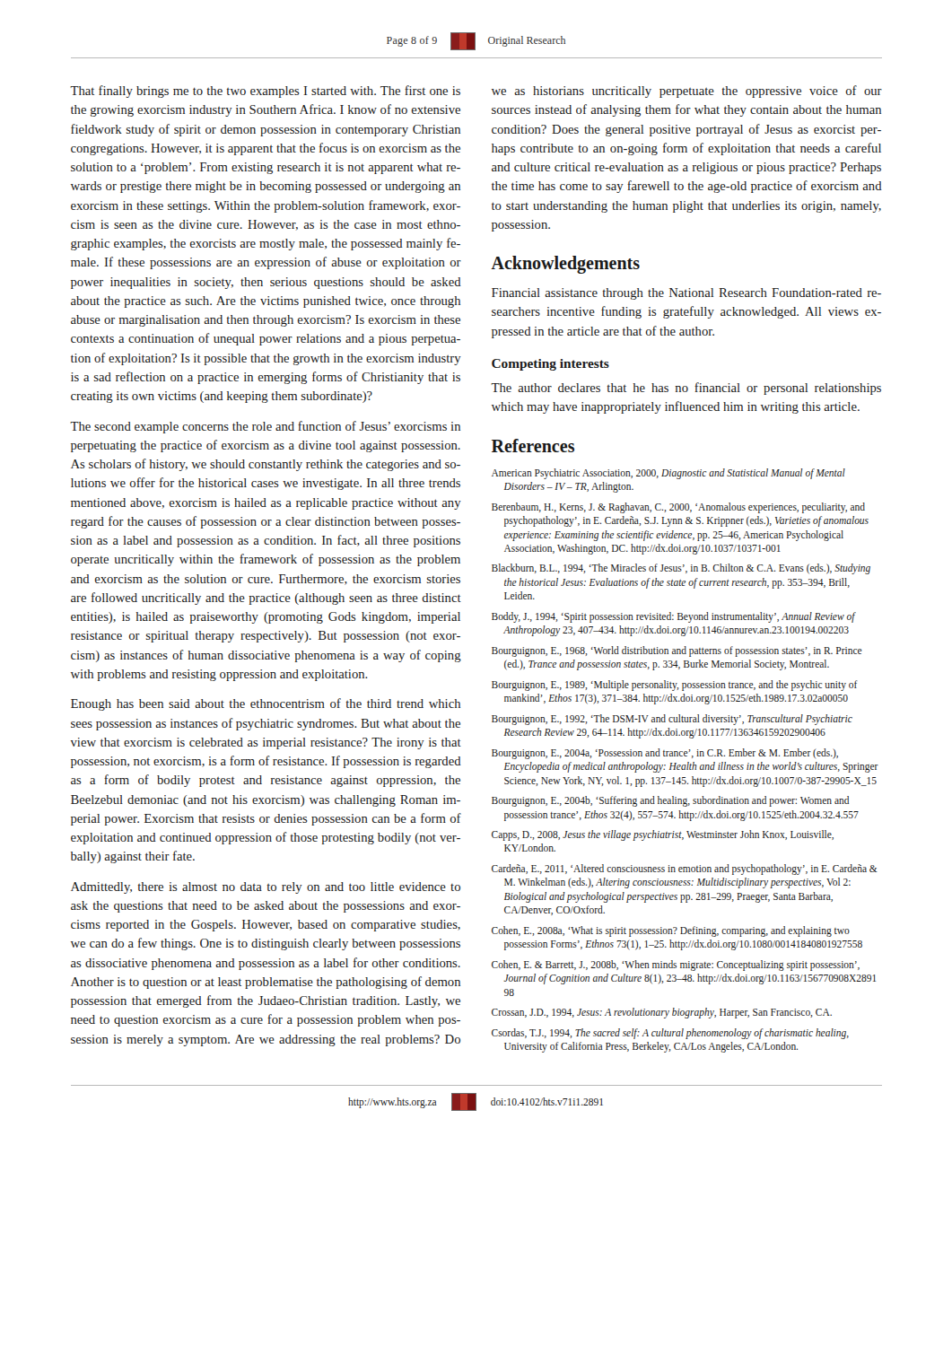Page 8 of 9 Original Research
That finally brings me to the two examples I started with. The first one is the growing exorcism industry in Southern Africa. I know of no extensive fieldwork study of spirit or demon possession in contemporary Christian congregations. However, it is apparent that the focus is on exorcism as the solution to a ‘problem’. From existing research it is not apparent what rewards or prestige there might be in becoming possessed or undergoing an exorcism in these settings. Within the problem-solution framework, exorcism is seen as the divine cure. However, as is the case in most ethnographic examples, the exorcists are mostly male, the possessed mainly female. If these possessions are an expression of abuse or exploitation or power inequalities in society, then serious questions should be asked about the practice as such. Are the victims punished twice, once through abuse or marginalisation and then through exorcism? Is exorcism in these contexts a continuation of unequal power relations and a pious perpetuation of exploitation? Is it possible that the growth in the exorcism industry is a sad reflection on a practice in emerging forms of Christianity that is creating its own victims (and keeping them subordinate)?
The second example concerns the role and function of Jesus’ exorcisms in perpetuating the practice of exorcism as a divine tool against possession. As scholars of history, we should constantly rethink the categories and solutions we offer for the historical cases we investigate. In all three trends mentioned above, exorcism is hailed as a replicable practice without any regard for the causes of possession or a clear distinction between possession as a label and possession as a condition. In fact, all three positions operate uncritically within the framework of possession as the problem and exorcism as the solution or cure. Furthermore, the exorcism stories are followed uncritically and the practice (although seen as three distinct entities), is hailed as praiseworthy (promoting Gods kingdom, imperial resistance or spiritual therapy respectively). But possession (not exorcism) as instances of human dissociative phenomena is a way of coping with problems and resisting oppression and exploitation.
Enough has been said about the ethnocentrism of the third trend which sees possession as instances of psychiatric syndromes. But what about the view that exorcism is celebrated as imperial resistance? The irony is that possession, not exorcism, is a form of resistance. If possession is regarded as a form of bodily protest and resistance against oppression, the Beelzebul demoniac (and not his exorcism) was challenging Roman imperial power. Exorcism that resists or denies possession can be a form of exploitation and continued oppression of those protesting bodily (not verbally) against their fate.
Admittedly, there is almost no data to rely on and too little evidence to ask the questions that need to be asked about the possessions and exorcisms reported in the Gospels. However, based on comparative studies, we can do a few things. One is to distinguish clearly between possessions as dissociative phenomena and possession as a label for other conditions. Another is to question or at least problematise the pathologising of demon possession that emerged from the Judaeo-Christian tradition. Lastly, we need to question exorcism as a cure for a possession problem when possession is merely a symptom. Are we addressing the real problems? Do we as historians uncritically perpetuate the oppressive voice of our sources instead of analysing them for what they contain about the human condition? Does the general positive portrayal of Jesus as exorcist perhaps contribute to an on-going form of exploitation that needs a careful and culture critical re-evaluation as a religious or pious practice? Perhaps the time has come to say farewell to the age-old practice of exorcism and to start understanding the human plight that underlies its origin, namely, possession.
Acknowledgements
Financial assistance through the National Research Foundation-rated researchers incentive funding is gratefully acknowledged. All views expressed in the article are that of the author.
Competing interests
The author declares that he has no financial or personal relationships which may have inappropriately influenced him in writing this article.
References
American Psychiatric Association, 2000, Diagnostic and Statistical Manual of Mental Disorders – IV – TR, Arlington.
Berenbaum, H., Kerns, J. & Raghavan, C., 2000, ‘Anomalous experiences, peculiarity, and psychopathology’, in E. Cardeña, S.J. Lynn & S. Krippner (eds.), Varieties of anomalous experience: Examining the scientific evidence, pp. 25–46, American Psychological Association, Washington, DC. http://dx.doi.org/10.1037/10371-001
Blackburn, B.L., 1994, ‘The Miracles of Jesus’, in B. Chilton & C.A. Evans (eds.), Studying the historical Jesus: Evaluations of the state of current research, pp. 353–394, Brill, Leiden.
Boddy, J., 1994, ‘Spirit possession revisited: Beyond instrumentality’, Annual Review of Anthropology 23, 407–434. http://dx.doi.org/10.1146/annurev.an.23.100194.002203
Bourguignon, E., 1968, ‘World distribution and patterns of possession states’, in R. Prince (ed.), Trance and possession states, p. 334, Burke Memorial Society, Montreal.
Bourguignon, E., 1989, ‘Multiple personality, possession trance, and the psychic unity of mankind’, Ethos 17(3), 371–384. http://dx.doi.org/10.1525/eth.1989.17.3.02a00050
Bourguignon, E., 1992, ‘The DSM-IV and cultural diversity’, Transcultural Psychiatric Research Review 29, 64–114. http://dx.doi.org/10.1177/136346159202900406
Bourguignon, E., 2004a, ‘Possession and trance’, in C.R. Ember & M. Ember (eds.), Encyclopedia of medical anthropology: Health and illness in the world’s cultures, Springer Science, New York, NY, vol. 1, pp. 137–145. http://dx.doi.org/10.1007/0-387-29905-X_15
Bourguignon, E., 2004b, ‘Suffering and healing, subordination and power: Women and possession trance’, Ethos 32(4), 557–574. http://dx.doi.org/10.1525/eth.2004.32.4.557
Capps, D., 2008, Jesus the village psychiatrist, Westminster John Knox, Louisville, KY/London.
Cardeña, E., 2011, ‘Altered consciousness in emotion and psychopathology’, in E. Cardeña & M. Winkelman (eds.), Altering consciousness: Multidisciplinary perspectives, Vol 2: Biological and psychological perspectives pp. 281–299, Praeger, Santa Barbara, CA/Denver, CO/Oxford.
Cohen, E., 2008a, ‘What is spirit possession? Defining, comparing, and explaining two possession Forms’, Ethnos 73(1), 1–25. http://dx.doi.org/10.1080/00141840801927558
Cohen, E. & Barrett, J., 2008b, ‘When minds migrate: Conceptualizing spirit possession’, Journal of Cognition and Culture 8(1), 23–48. http://dx.doi.org/10.1163/156770908X289198
Crossan, J.D., 1994, Jesus: A revolutionary biography, Harper, San Francisco, CA.
Csordas, T.J., 1994, The sacred self: A cultural phenomenology of charismatic healing, University of California Press, Berkeley, CA/Los Angeles, CA/London.
http://www.hts.org.za doi:10.4102/hts.v71i1.2891